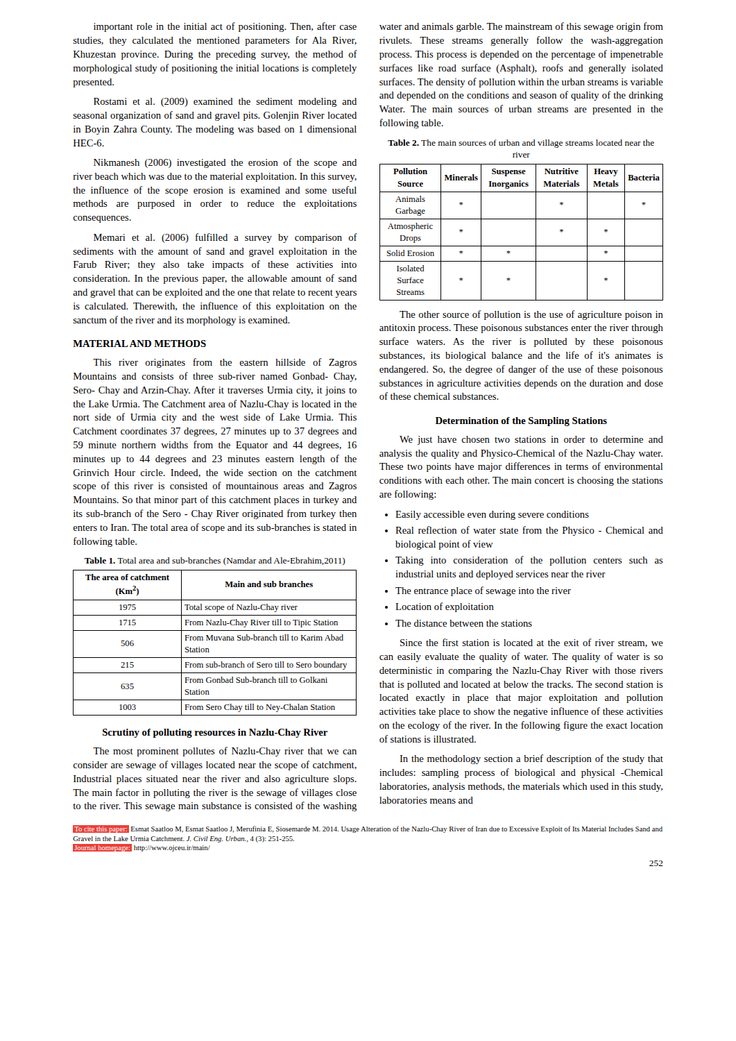important role in the initial act of positioning. Then, after case studies, they calculated the mentioned parameters for Ala River, Khuzestan province. During the preceding survey, the method of morphological study of positioning the initial locations is completely presented.
Rostami et al. (2009) examined the sediment modeling and seasonal organization of sand and gravel pits. Golenjin River located in Boyin Zahra County. The modeling was based on 1 dimensional HEC-6.
Nikmanesh (2006) investigated the erosion of the scope and river beach which was due to the material exploitation. In this survey, the influence of the scope erosion is examined and some useful methods are purposed in order to reduce the exploitations consequences.
Memari et al. (2006) fulfilled a survey by comparison of sediments with the amount of sand and gravel exploitation in the Farub River; they also take impacts of these activities into consideration. In the previous paper, the allowable amount of sand and gravel that can be exploited and the one that relate to recent years is calculated. Therewith, the influence of this exploitation on the sanctum of the river and its morphology is examined.
MATERIAL AND METHODS
This river originates from the eastern hillside of Zagros Mountains and consists of three sub-river named Gonbad- Chay, Sero- Chay and Arzin-Chay. After it traverses Urmia city, it joins to the Lake Urmia. The Catchment area of Nazlu-Chay is located in the nort side of Urmia city and the west side of Lake Urmia. This Catchment coordinates 37 degrees, 27 minutes up to 37 degrees and 59 minute northern widths from the Equator and 44 degrees, 16 minutes up to 44 degrees and 23 minutes eastern length of the Grinvich Hour circle. Indeed, the wide section on the catchment scope of this river is consisted of mountainous areas and Zagros Mountains. So that minor part of this catchment places in turkey and its sub-branch of the Sero - Chay River originated from turkey then enters to Iran. The total area of scope and its sub-branches is stated in following table.
Table 1. Total area and sub-branches (Namdar and Ale-Ebrahim,2011)
| The area of catchment (Km 2 ) | Main and sub branches |
| --- | --- |
| 1975 | Total scope of Nazlu-Chay river |
| 1715 | From Nazlu-Chay River till to Tipic Station |
| 506 | From Muvana Sub-branch till to Karim Abad Station |
| 215 | From sub-branch of Sero till to Sero boundary |
| 635 | From Gonbad Sub-branch till to Golkani Station |
| 1003 | From Sero Chay till to Ney-Chalan Station |
Scrutiny of polluting resources in Nazlu-Chay River
The most prominent pollutes of Nazlu-Chay river that we can consider are sewage of villages located near the scope of catchment, Industrial places situated near the river and also agriculture slops. The main factor in polluting the river is the sewage of villages close to the river. This sewage main substance is consisted of the washing water and animals garble. The mainstream of this sewage origin from rivulets. These streams generally follow the wash-aggregation process. This process is depended on the percentage of impenetrable surfaces like road surface (Asphalt), roofs and generally isolated surfaces. The density of pollution within the urban streams is variable and depended on the conditions and season of quality of the drinking Water. The main sources of urban streams are presented in the following table.
Table 2. The main sources of urban and village streams located near the river
| Pollution Source | Minerals | Suspense Inorganics | Nutritive Materials | Heavy Metals | Bacteria |
| --- | --- | --- | --- | --- | --- |
| Animals Garbage | * | | * | | * |
| Atmospheric Drops | * | | * | * | |
| Solid Erosion | * | * | | * | |
| Isolated Surface Streams | * | * | | * | |
The other source of pollution is the use of agriculture poison in antitoxin process. These poisonous substances enter the river through surface waters. As the river is polluted by these poisonous substances, its biological balance and the life of it's animates is endangered. So, the degree of danger of the use of these poisonous substances in agriculture activities depends on the duration and dose of these chemical substances.
Determination of the Sampling Stations
We just have chosen two stations in order to determine and analysis the quality and Physico-Chemical of the Nazlu-Chay water. These two points have major differences in terms of environmental conditions with each other. The main concert is choosing the stations are following:
Easily accessible even during severe conditions
Real reflection of water state from the Physico - Chemical and biological point of view
Taking into consideration of the pollution centers such as industrial units and deployed services near the river
The entrance place of sewage into the river
Location of exploitation
The distance between the stations
Since the first station is located at the exit of river stream, we can easily evaluate the quality of water. The quality of water is so deterministic in comparing the Nazlu-Chay River with those rivers that is polluted and located at below the tracks. The second station is located exactly in place that major exploitation and pollution activities take place to show the negative influence of these activities on the ecology of the river. In the following figure the exact location of stations is illustrated.
In the methodology section a brief description of the study that includes: sampling process of biological and physical -Chemical laboratories, analysis methods, the materials which used in this study, laboratories means and
To cite this paper: Esmat Saatloo M, Esmat Saatloo J, Merufinia E, Siosemarde M. 2014. Usage Alteration of the Nazlu-Chay River of Iran due to Excessive Exploit of Its Material Includes Sand and Gravel in the Lake Urmia Catchment. J. Civil Eng. Urban., 4 (3): 251-255.
Journal homepage: http://www.ojceu.ir/main/
252